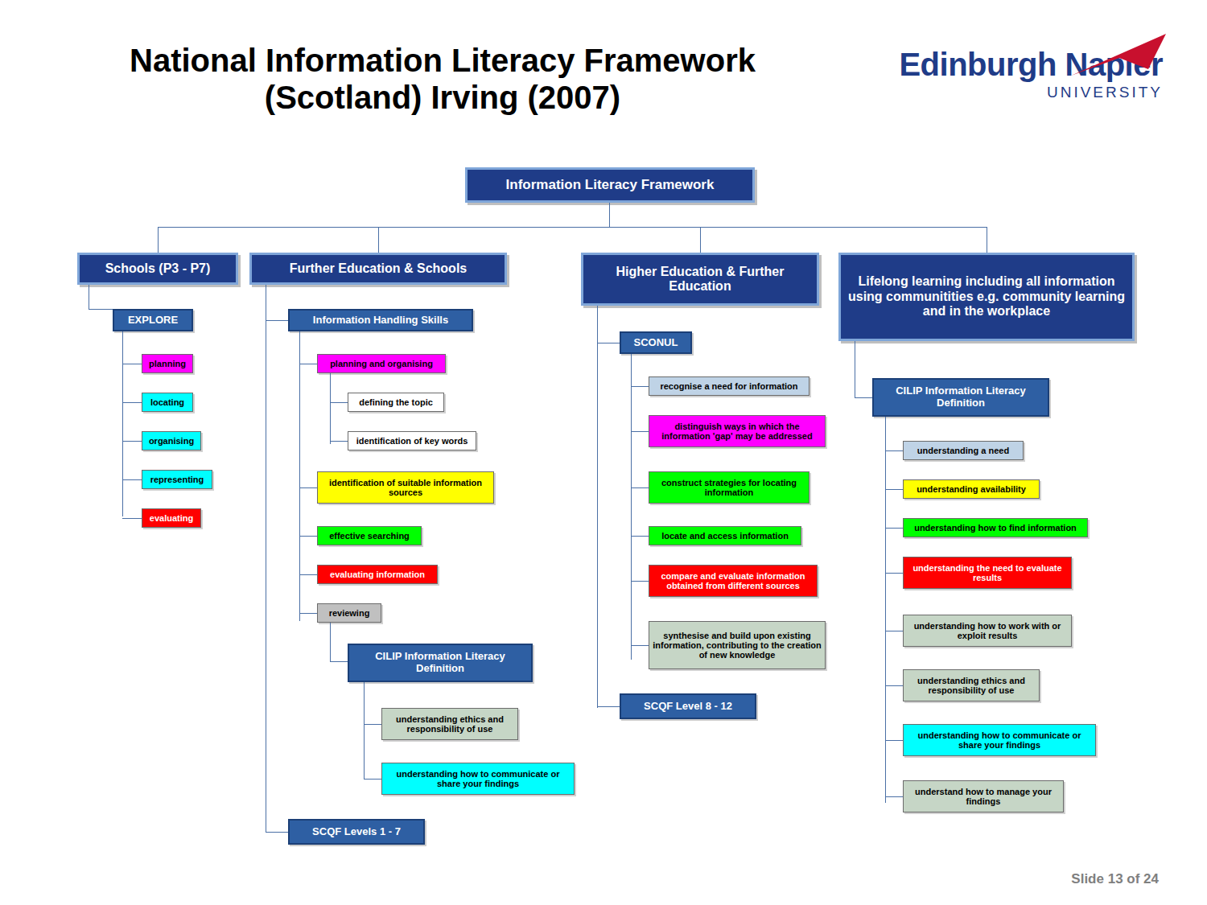National Information Literacy Framework
(Scotland) Irving (2007)
Edinburgh Napier
UNIVERSITY
Information Literacy Framework
Schools (P3 - P7)
EXPLORE
planning
locating
organising
representing
evaluating
Further Education & Schools
Information Handling Skills
planning and organising
defining the topic
identification of key words
identification of suitable information sources
effective searching
evaluating information
reviewing
CILIP Information Literacy Definition
understanding ethics and responsibility of use
understanding how to communicate or share your findings
SCQF Levels 1 - 7
Higher Education & Further Education
SCONUL
recognise a need for information
distinguish ways in which the information 'gap' may be addressed
construct strategies for locating information
locate and access information
compare and evaluate information obtained from different sources
synthesise and build upon existing information, contributing to the creation of new knowledge
SCQF Level 8 - 12
Lifelong learning including all information using communitities e.g. community learning and in the workplace
CILIP Information Literacy Definition
understanding a need
understanding availability
understanding how to find information
understanding the need to evaluate results
understanding how to work with or exploit results
understanding ethics and responsibility of use
understanding how to communicate or share your findings
understand how to manage your findings
Slide 13 of 24